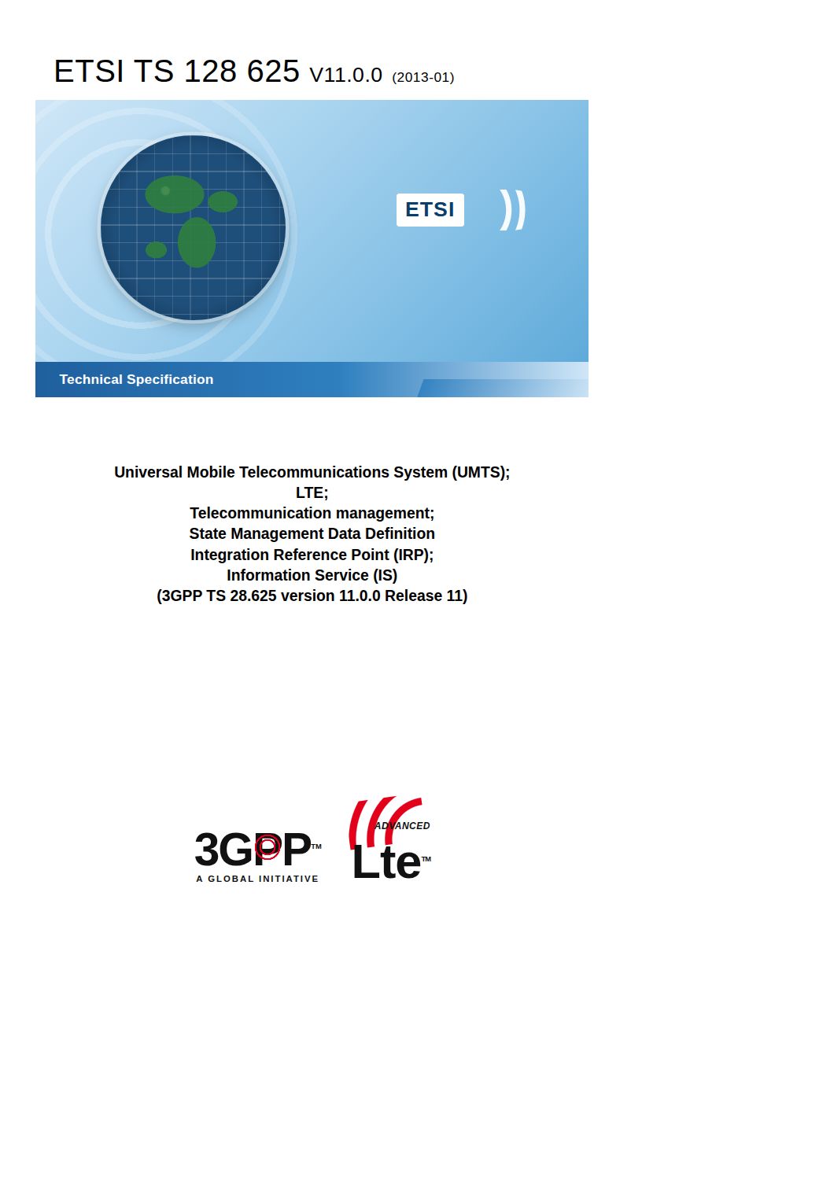ETSI TS 128 625 V11.0.0 (2013-01)
ETSI
Technical Specification
Universal Mobile Telecommunications System (UMTS);
LTE;
Telecommunication management;
State Management Data Definition
Integration Reference Point (IRP);
Information Service (IS)
(3GPP TS 28.625 version 11.0.0 Release 11)
3G PPTM
A GLOBAL INITIATIVE
LteTM ADVANCED